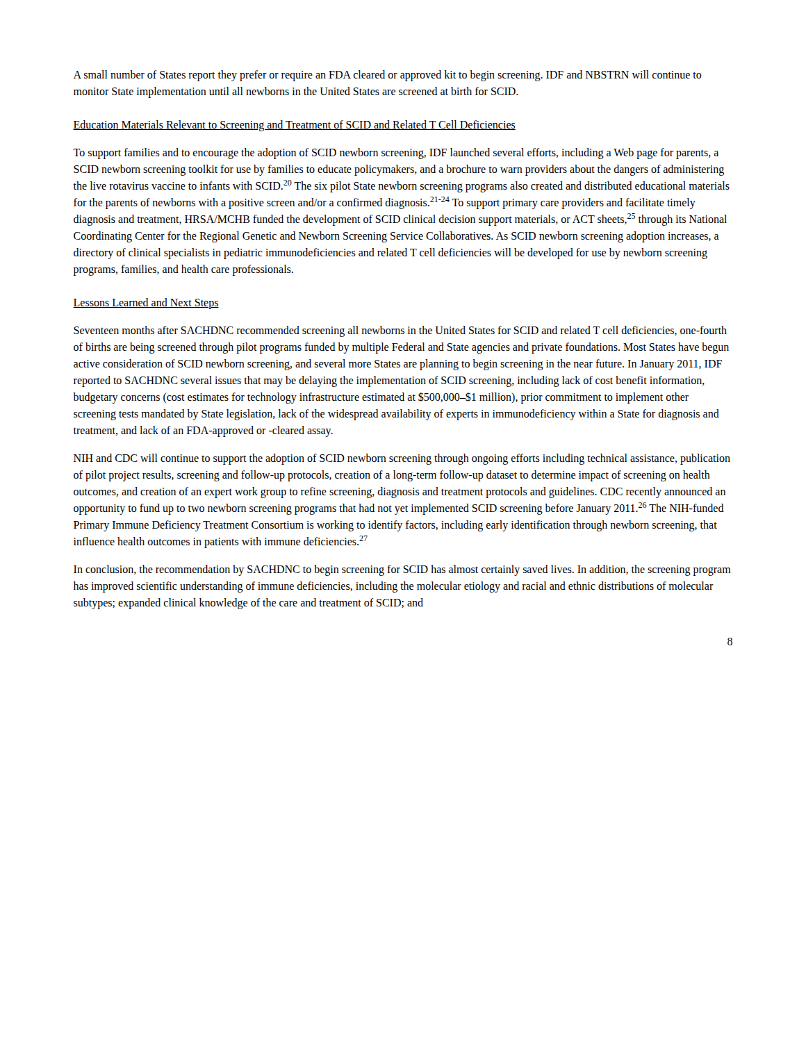A small number of States report they prefer or require an FDA cleared or approved kit to begin screening. IDF and NBSTRN will continue to monitor State implementation until all newborns in the United States are screened at birth for SCID.
Education Materials Relevant to Screening and Treatment of SCID and Related T Cell Deficiencies
To support families and to encourage the adoption of SCID newborn screening, IDF launched several efforts, including a Web page for parents, a SCID newborn screening toolkit for use by families to educate policymakers, and a brochure to warn providers about the dangers of administering the live rotavirus vaccine to infants with SCID.20 The six pilot State newborn screening programs also created and distributed educational materials for the parents of newborns with a positive screen and/or a confirmed diagnosis.21-24 To support primary care providers and facilitate timely diagnosis and treatment, HRSA/MCHB funded the development of SCID clinical decision support materials, or ACT sheets,25 through its National Coordinating Center for the Regional Genetic and Newborn Screening Service Collaboratives. As SCID newborn screening adoption increases, a directory of clinical specialists in pediatric immunodeficiencies and related T cell deficiencies will be developed for use by newborn screening programs, families, and health care professionals.
Lessons Learned and Next Steps
Seventeen months after SACHDNC recommended screening all newborns in the United States for SCID and related T cell deficiencies, one-fourth of births are being screened through pilot programs funded by multiple Federal and State agencies and private foundations. Most States have begun active consideration of SCID newborn screening, and several more States are planning to begin screening in the near future. In January 2011, IDF reported to SACHDNC several issues that may be delaying the implementation of SCID screening, including lack of cost benefit information, budgetary concerns (cost estimates for technology infrastructure estimated at $500,000–$1 million), prior commitment to implement other screening tests mandated by State legislation, lack of the widespread availability of experts in immunodeficiency within a State for diagnosis and treatment, and lack of an FDA-approved or -cleared assay.
NIH and CDC will continue to support the adoption of SCID newborn screening through ongoing efforts including technical assistance, publication of pilot project results, screening and follow-up protocols, creation of a long-term follow-up dataset to determine impact of screening on health outcomes, and creation of an expert work group to refine screening, diagnosis and treatment protocols and guidelines. CDC recently announced an opportunity to fund up to two newborn screening programs that had not yet implemented SCID screening before January 2011.26 The NIH-funded Primary Immune Deficiency Treatment Consortium is working to identify factors, including early identification through newborn screening, that influence health outcomes in patients with immune deficiencies.27
In conclusion, the recommendation by SACHDNC to begin screening for SCID has almost certainly saved lives. In addition, the screening program has improved scientific understanding of immune deficiencies, including the molecular etiology and racial and ethnic distributions of molecular subtypes; expanded clinical knowledge of the care and treatment of SCID; and
8